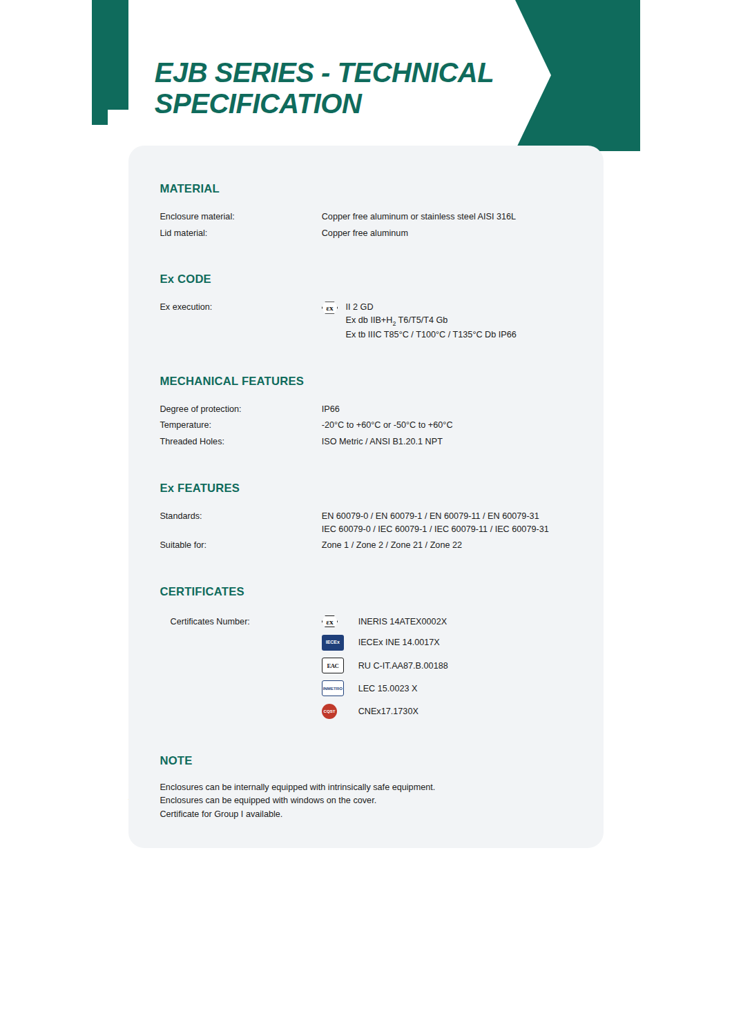EJB Series - Technical Specification
MATERIAL
| Enclosure material: | Copper free aluminum or stainless steel AISI 316L |
| Lid material: | Copper free aluminum |
Ex CODE
| Ex execution: | εx II 2 GD Ex db IIB+H 2 T6/T5/T4 Gb Ex tb IIIC T85°C / T100°C / T135°C Db IP66 |
MECHANICAL FEATURES
| Degree of protection: | IP66 |
| Temperature: | -20°C to +60°C or -50°C to +60°C |
| Threaded Holes: | ISO Metric / ANSI B1.20.1 NPT |
Ex FEATURES
| Standards: | EN 60079-0 / EN 60079-1 / EN 60079-11 / EN 60079-31 IEC 60079-0 / IEC 60079-1 / IEC 60079-11 / IEC 60079-31 |
| Suitable for: | Zone 1 / Zone 2 / Zone 21 / Zone 22 |
CERTIFICATES
| Certificates Number: | εx | INERIS 14ATEX0002X |
| | IECEx | IECEx INE 14.0017X |
| | EAC | RU C-IT.AA87.B.00188 |
| | INMETRO | LEC 15.0023 X |
| | CQST | CNEx17.1730X |
NOTE
Enclosures can be internally equipped with intrinsically safe equipment.
Enclosures can be equipped with windows on the cover.
Certificate for Group I available.
ABTECH
Address
A.B. Controls & Technology, Inc.
1813 Rotary Drive,
Humble, TX 77338
Web
www.abtech-inc.com
Contacts
Tel: 281-548-3424.Email: sales@abtech-inc.com